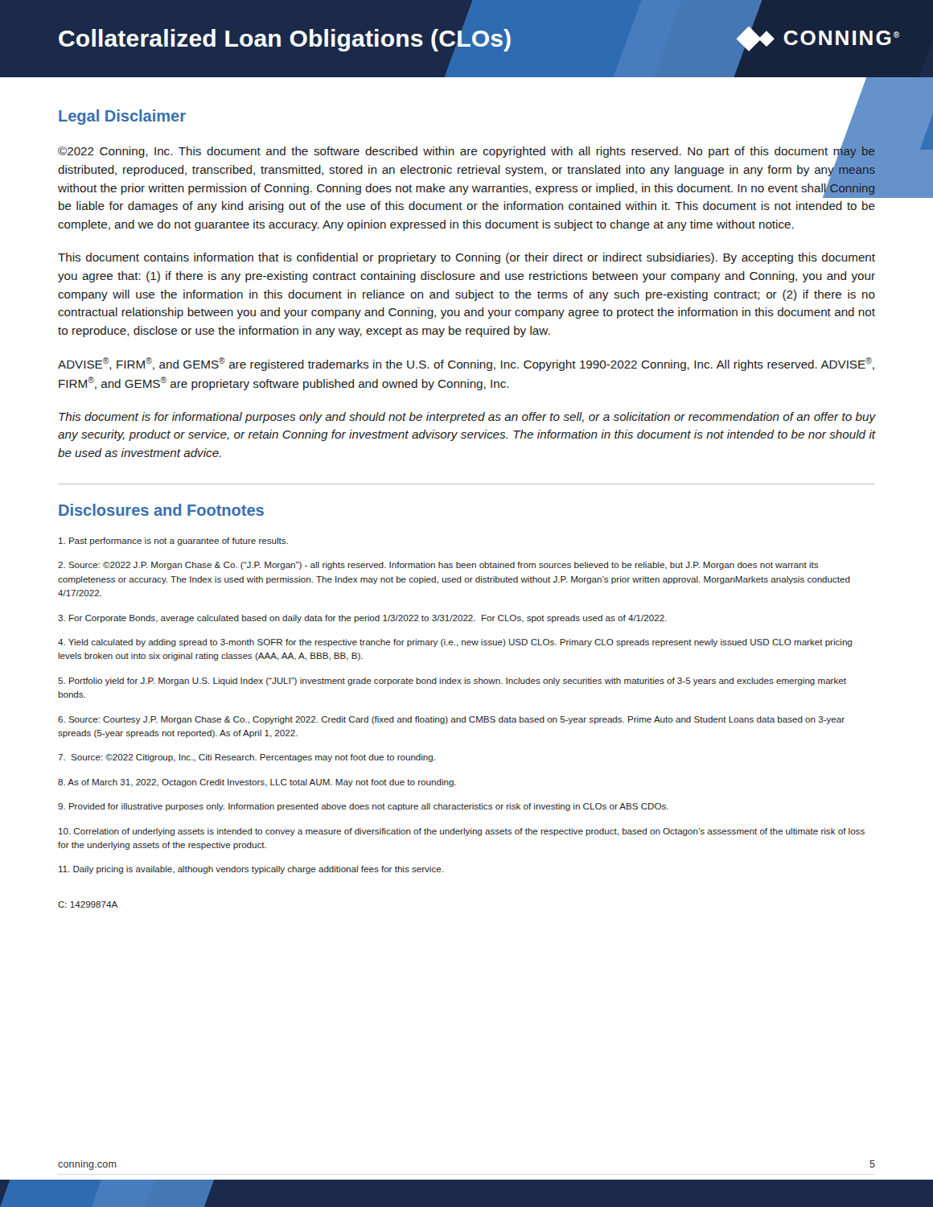Collateralized Loan Obligations (CLOs)
CONNING®
Legal Disclaimer
©2022 Conning, Inc. This document and the software described within are copyrighted with all rights reserved. No part of this document may be distributed, reproduced, transcribed, transmitted, stored in an electronic retrieval system, or translated into any language in any form by any means without the prior written permission of Conning. Conning does not make any warranties, express or implied, in this document. In no event shall Conning be liable for damages of any kind arising out of the use of this document or the information contained within it. This document is not intended to be complete, and we do not guarantee its accuracy. Any opinion expressed in this document is subject to change at any time without notice.
This document contains information that is confidential or proprietary to Conning (or their direct or indirect subsidiaries). By accepting this document you agree that: (1) if there is any pre-existing contract containing disclosure and use restrictions between your company and Conning, you and your company will use the information in this document in reliance on and subject to the terms of any such pre-existing contract; or (2) if there is no contractual relationship between you and your company and Conning, you and your company agree to protect the information in this document and not to reproduce, disclose or use the information in any way, except as may be required by law.
ADVISE®, FIRM®, and GEMS® are registered trademarks in the U.S. of Conning, Inc. Copyright 1990-2022 Conning, Inc. All rights reserved. ADVISE®, FIRM®, and GEMS® are proprietary software published and owned by Conning, Inc.
This document is for informational purposes only and should not be interpreted as an offer to sell, or a solicitation or recommendation of an offer to buy any security, product or service, or retain Conning for investment advisory services. The information in this document is not intended to be nor should it be used as investment advice.
Disclosures and Footnotes
1. Past performance is not a guarantee of future results.
2. Source: ©2022 J.P. Morgan Chase & Co. (“J.P. Morgan”) - all rights reserved. Information has been obtained from sources believed to be reliable, but J.P. Morgan does not warrant its completeness or accuracy. The Index is used with permission. The Index may not be copied, used or distributed without J.P. Morgan’s prior written approval. MorganMarkets analysis conducted 4/17/2022.
3. For Corporate Bonds, average calculated based on daily data for the period 1/3/2022 to 3/31/2022. For CLOs, spot spreads used as of 4/1/2022.
4. Yield calculated by adding spread to 3-month SOFR for the respective tranche for primary (i.e., new issue) USD CLOs. Primary CLO spreads represent newly issued USD CLO market pricing levels broken out into six original rating classes (AAA, AA, A, BBB, BB, B).
5. Portfolio yield for J.P. Morgan U.S. Liquid Index (“JULI”) investment grade corporate bond index is shown. Includes only securities with maturities of 3-5 years and excludes emerging market bonds.
6. Source: Courtesy J.P. Morgan Chase & Co., Copyright 2022. Credit Card (fixed and floating) and CMBS data based on 5-year spreads. Prime Auto and Student Loans data based on 3-year spreads (5-year spreads not reported). As of April 1, 2022.
7. Source: ©2022 Citigroup, Inc., Citi Research. Percentages may not foot due to rounding.
8. As of March 31, 2022, Octagon Credit Investors, LLC total AUM. May not foot due to rounding.
9. Provided for illustrative purposes only. Information presented above does not capture all characteristics or risk of investing in CLOs or ABS CDOs.
10. Correlation of underlying assets is intended to convey a measure of diversification of the underlying assets of the respective product, based on Octagon’s assessment of the ultimate risk of loss for the underlying assets of the respective product.
11. Daily pricing is available, although vendors typically charge additional fees for this service.
C: 14299874A
conning.com 5